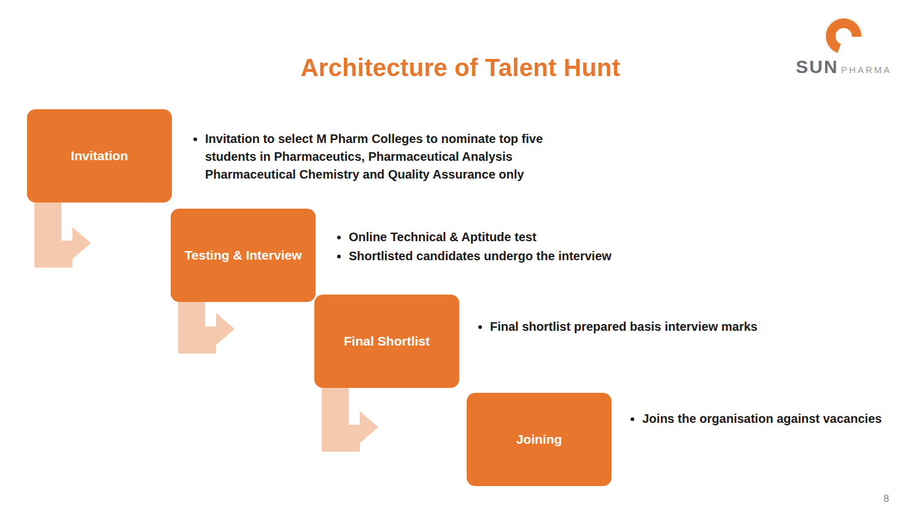SUN PHARMA
Architecture of Talent Hunt
Invitation
Testing & Interview
Final Shortlist
Joining
Invitation to select M Pharm Colleges to nominate top five students in Pharmaceutics, Pharmaceutical Analysis Pharmaceutical Chemistry and Quality Assurance only
Online Technical & Aptitude test
Shortlisted candidates undergo the interview
Final shortlist prepared basis interview marks
Joins the organisation against vacancies
8